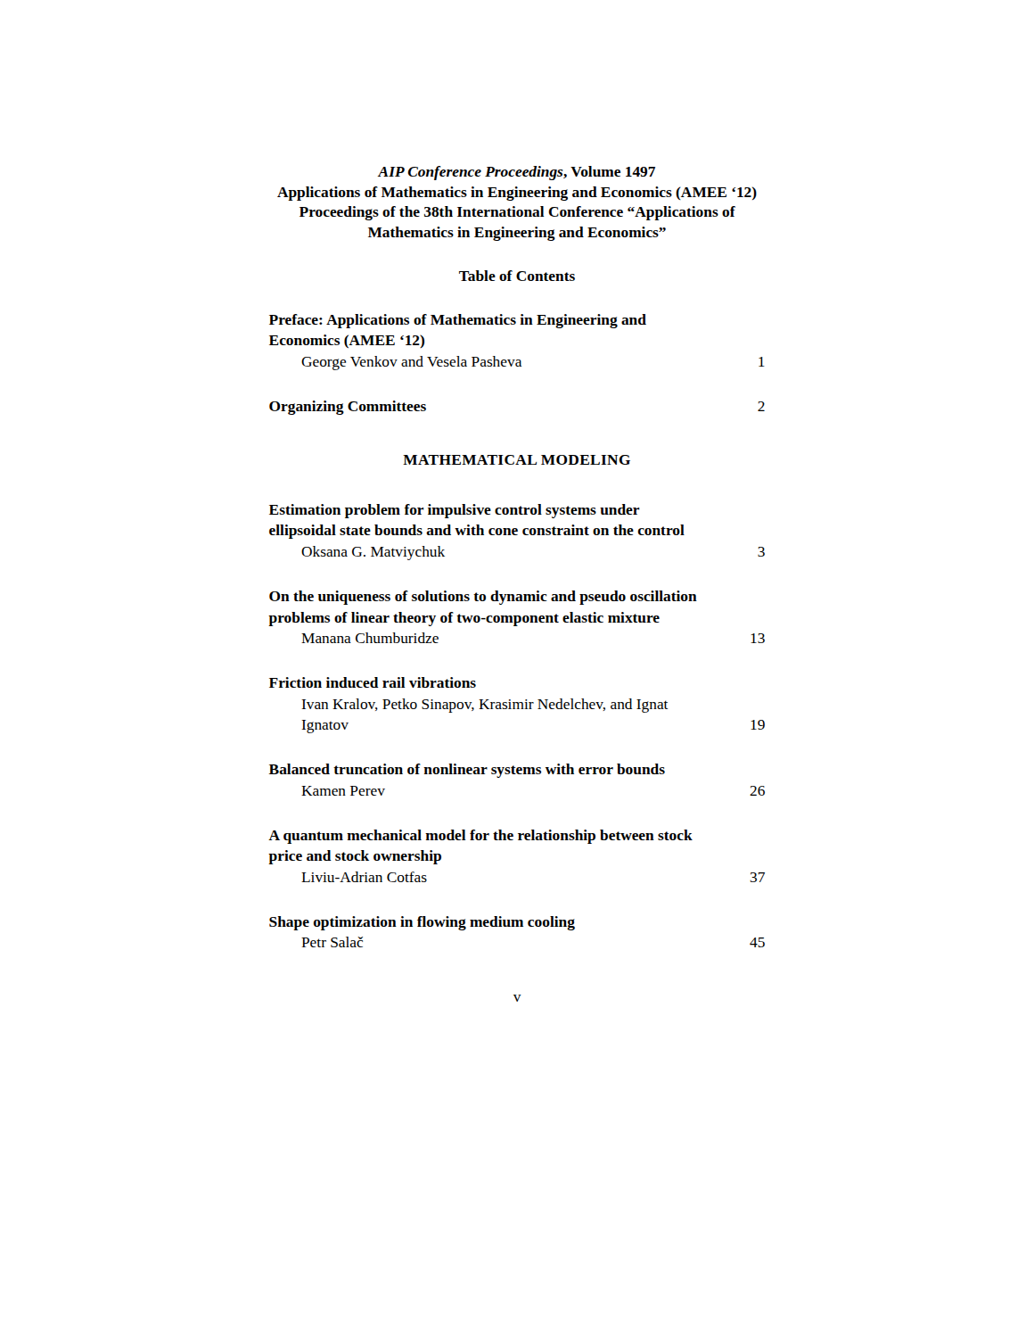AIP Conference Proceedings, Volume 1497
Applications of Mathematics in Engineering and Economics (AMEE ‘12)
Proceedings of the 38th International Conference “Applications of
Mathematics in Engineering and Economics”
Table of Contents
Preface: Applications of Mathematics in Engineering and
Economics (AMEE ‘12)
George Venkov and Vesela Pasheva 1
Organizing Committees
2
MATHEMATICAL MODELING
Estimation problem for impulsive control systems under
ellipsoidal state bounds and with cone constraint on the control
Oksana G. Matviychuk 3
On the uniqueness of solutions to dynamic and pseudo oscillation
problems of linear theory of two-component elastic mixture
Manana Chumburidze 13
Friction induced rail vibrations
Ivan Kralov, Petko Sinapov, Krasimir Nedelchev, and Ignat
Ignatov 19
Balanced truncation of nonlinear systems with error bounds
Kamen Perev 26
A quantum mechanical model for the relationship between stock
price and stock ownership
Liviu-Adrian Cotfas 37
Shape optimization in flowing medium cooling
Petr Salač 45
v